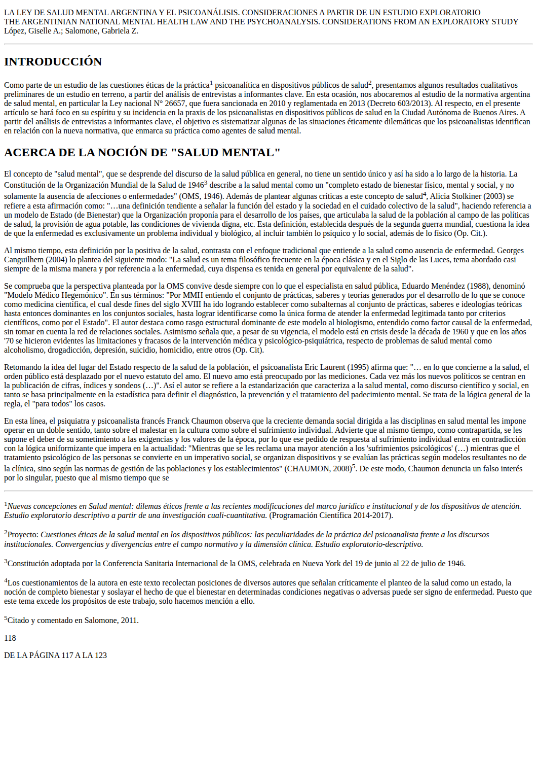LA LEY DE SALUD MENTAL ARGENTINA Y EL PSICOANÁLISIS. CONSIDERACIONES A PARTIR DE UN ESTUDIO EXPLORATORIO
THE ARGENTINIAN NATIONAL MENTAL HEALTH LAW AND THE PSYCHOANALYSIS. CONSIDERATIONS FROM AN EXPLORATORY STUDY
López, Giselle A.; Salomone, Gabriela Z.
INTRODUCCIÓN
Como parte de un estudio de las cuestiones éticas de la práctica1 psicoanalítica en dispositivos públicos de salud2, presentamos algunos resultados cualitativos preliminares de un estudio en terreno, a partir del análisis de entrevistas a informantes clave. En esta ocasión, nos abocaremos al estudio de la normativa argentina de salud mental, en particular la Ley nacional N° 26657, que fuera sancionada en 2010 y reglamentada en 2013 (Decreto 603/2013). Al respecto, en el presente artículo se hará foco en su espíritu y su incidencia en la praxis de los psicoanalistas en dispositivos públicos de salud en la Ciudad Autónoma de Buenos Aires. A partir del análisis de entrevistas a informantes clave, el objetivo es sistematizar algunas de las situaciones éticamente dilemáticas que los psicoanalistas identifican en relación con la nueva normativa, que enmarca su práctica como agentes de salud mental.
ACERCA DE LA NOCIÓN DE "SALUD MENTAL"
El concepto de "salud mental", que se desprende del discurso de la salud pública en general, no tiene un sentido único y así ha sido a lo largo de la historia. La Constitución de la Organización Mundial de la Salud de 19463 describe a la salud mental como un "completo estado de bienestar físico, mental y social, y no solamente la ausencia de afecciones o enfermedades" (OMS, 1946). Además de plantear algunas críticas a este concepto de salud4, Alicia Stolkiner (2003) se refiere a esta afirmación como: "…una definición tendiente a señalar la función del estado y la sociedad en el cuidado colectivo de la salud", haciendo referencia a un modelo de Estado (de Bienestar) que la Organización proponía para el desarrollo de los países, que articulaba la salud de la población al campo de las políticas de salud, la provisión de agua potable, las condiciones de vivienda digna, etc. Esta definición, establecida después de la segunda guerra mundial, cuestiona la idea de que la enfermedad es exclusivamente un problema individual y biológico, al incluir también lo psíquico y lo social, además de lo físico (Op. Cit.).
Al mismo tiempo, esta definición por la positiva de la salud, contrasta con el enfoque tradicional que entiende a la salud como ausencia de enfermedad. Georges Canguilhem (2004) lo plantea del siguiente modo: "La salud es un tema filosófico frecuente en la época clásica y en el Siglo de las Luces, tema abordado casi siempre de la misma manera y por referencia a la enfermedad, cuya dispensa es tenida en general por equivalente de la salud".
Se comprueba que la perspectiva planteada por la OMS convive desde siempre con lo que el especialista en salud pública, Eduardo Menéndez (1988), denominó "Modelo Médico Hegemónico". En sus términos: "Por MMH entiendo el conjunto de prácticas, saberes y teorías generados por el desarrollo de lo que se conoce como medicina científica, el cual desde fines del siglo XVIII ha ido logrando establecer como subalternas al conjunto de prácticas, saberes e ideologías teóricas hasta entonces dominantes en los conjuntos sociales, hasta lograr identificarse como la única forma de atender la enfermedad legitimada tanto por criterios científicos, como por el Estado". El autor destaca como rasgo estructural dominante de este modelo al biologismo, entendido como factor causal de la enfermedad, sin tomar en cuenta la red de relaciones sociales. Asimismo señala que, a pesar de su vigencia, el modelo está en crisis desde la década de 1960 y que en los años '70 se hicieron evidentes las limitaciones y fracasos de la intervención médica y psicológico-psiquiátrica, respecto de problemas de salud mental como alcoholismo, drogadicción, depresión, suicidio, homicidio, entre otros (Op. Cit).
Retomando la idea del lugar del Estado respecto de la salud de la población, el psicoanalista Eric Laurent (1995) afirma que: "… en lo que concierne a la salud, el orden público está desplazado por el nuevo estatuto del amo. El nuevo amo está preocupado por las mediciones. Cada vez más los nuevos políticos se centran en la publicación de cifras, índices y sondeos (…)". Así el autor se refiere a la estandarización que caracteriza a la salud mental, como discurso científico y social, en tanto se basa principalmente en la estadística para definir el diagnóstico, la prevención y el tratamiento del padecimiento mental. Se trata de la lógica general de la regla, el "para todos" los casos.
En esta línea, el psiquiatra y psicoanalista francés Franck Chaumon observa que la creciente demanda social dirigida a las disciplinas en salud mental les impone operar en un doble sentido, tanto sobre el malestar en la cultura como sobre el sufrimiento individual. Advierte que al mismo tiempo, como contrapartida, se les supone el deber de su sometimiento a las exigencias y los valores de la época, por lo que ese pedido de respuesta al sufrimiento individual entra en contradicción con la lógica uniformizante que impera en la actualidad: "Mientras que se les reclama una mayor atención a los 'sufrimientos psicológicos' (…) mientras que el tratamiento psicológico de las personas se convierte en un imperativo social, se organizan dispositivos y se evalúan las prácticas según modelos resultantes no de la clínica, sino según las normas de gestión de las poblaciones y los establecimientos" (CHAUMON, 2008)5. De este modo, Chaumon denuncia un falso interés por lo singular, puesto que al mismo tiempo que se
1Nuevas concepciones en Salud mental: dilemas éticos frente a las recientes modificaciones del marco jurídico e institucional y de los dispositivos de atención. Estudio exploratorio descriptivo a partir de una investigación cuali-cuantitativa. (Programación Científica 2014-2017).
2Proyecto: Cuestiones éticas de la salud mental en los dispositivos públicos: las peculiaridades de la práctica del psicoanalista frente a los discursos institucionales. Convergencias y divergencias entre el campo normativo y la dimensión clínica. Estudio exploratorio-descriptivo.
3Constitución adoptada por la Conferencia Sanitaria Internacional de la OMS, celebrada en Nueva York del 19 de junio al 22 de julio de 1946.
4Los cuestionamientos de la autora en este texto recolectan posiciones de diversos autores que señalan críticamente el planteo de la salud como un estado, la noción de completo bienestar y soslayar el hecho de que el bienestar en determinadas condiciones negativas o adversas puede ser signo de enfermedad. Puesto que este tema excede los propósitos de este trabajo, solo hacemos mención a ello.
5Citado y comentado en Salomone, 2011.
118
DE LA PÁGINA 117 A LA 123